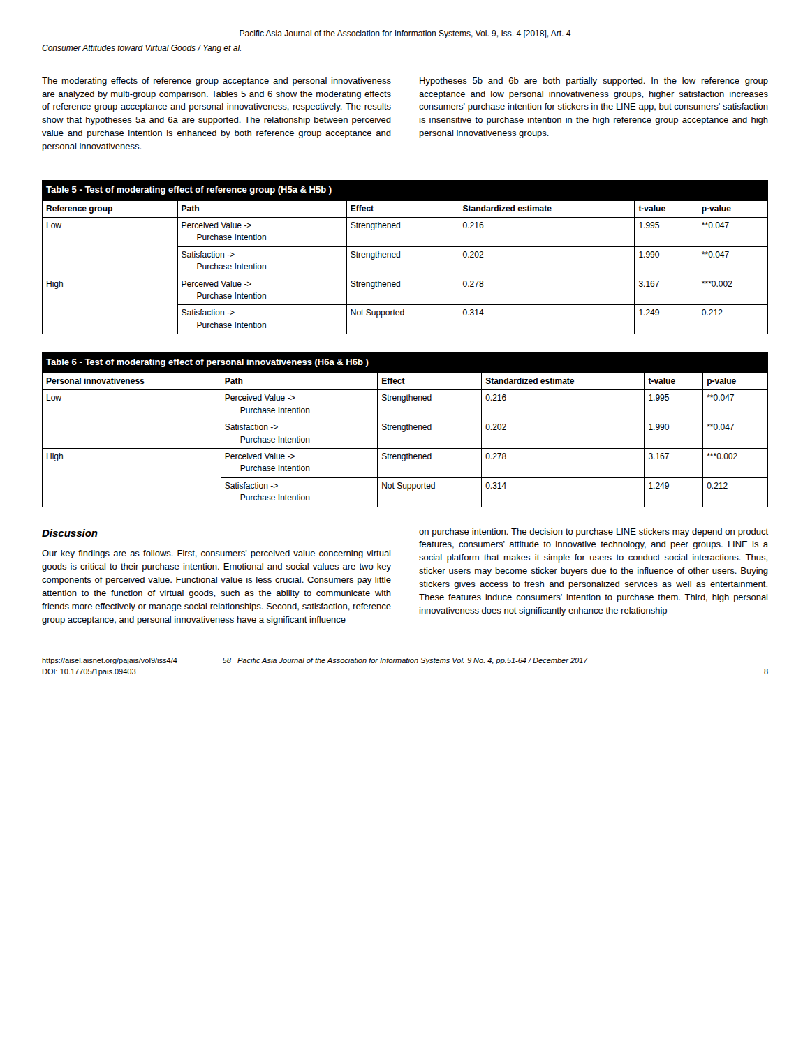Pacific Asia Journal of the Association for Information Systems, Vol. 9, Iss. 4 [2018], Art. 4
Consumer Attitudes toward Virtual Goods / Yang et al.
The moderating effects of reference group acceptance and personal innovativeness are analyzed by multi-group comparison. Tables 5 and 6 show the moderating effects of reference group acceptance and personal innovativeness, respectively. The results show that hypotheses 5a and 6a are supported. The relationship between perceived value and purchase intention is enhanced by both reference group acceptance and personal innovativeness.
Hypotheses 5b and 6b are both partially supported. In the low reference group acceptance and low personal innovativeness groups, higher satisfaction increases consumers' purchase intention for stickers in the LINE app, but consumers' satisfaction is insensitive to purchase intention in the high reference group acceptance and high personal innovativeness groups.
Table 5 - Test of moderating effect of reference group (H5a & H5b )
| Reference group | Path | Effect | Standardized estimate | t-value | p-value |
| --- | --- | --- | --- | --- | --- |
| Low | Perceived Value -> Purchase Intention | Strengthened | 0.216 | 1.995 | **0.047 |
| Satisfaction -> Purchase Intention | Strengthened | 0.202 | 1.990 | **0.047 |
| High | Perceived Value -> Purchase Intention | Strengthened | 0.278 | 3.167 | ***0.002 |
| Satisfaction -> Purchase Intention | Not Supported | 0.314 | 1.249 | 0.212 |
Table 6 - Test of moderating effect of personal innovativeness (H6a & H6b )
| Personal innovativeness | Path | Effect | Standardized estimate | t-value | p-value |
| --- | --- | --- | --- | --- | --- |
| Low | Perceived Value -> Purchase Intention | Strengthened | 0.216 | 1.995 | **0.047 |
| Satisfaction -> Purchase Intention | Strengthened | 0.202 | 1.990 | **0.047 |
| High | Perceived Value -> Purchase Intention | Strengthened | 0.278 | 3.167 | ***0.002 |
| Satisfaction -> Purchase Intention | Not Supported | 0.314 | 1.249 | 0.212 |
Discussion
Our key findings are as follows. First, consumers' perceived value concerning virtual goods is critical to their purchase intention. Emotional and social values are two key components of perceived value. Functional value is less crucial. Consumers pay little attention to the function of virtual goods, such as the ability to communicate with friends more effectively or manage social relationships. Second, satisfaction, reference group acceptance, and personal innovativeness have a significant influence
on purchase intention. The decision to purchase LINE stickers may depend on product features, consumers' attitude to innovative technology, and peer groups. LINE is a social platform that makes it simple for users to conduct social interactions. Thus, sticker users may become sticker buyers due to the influence of other users. Buying stickers gives access to fresh and personalized services as well as entertainment. These features induce consumers' intention to purchase them. Third, high personal innovativeness does not significantly enhance the relationship
https://aisel.aisnet.org/pajais/vol9/iss4/4
58 Pacific Asia Journal of the Association for Information Systems Vol. 9 No. 4, pp.51-64 / December 2017
DOI: 10.17705/1pais.09403
8